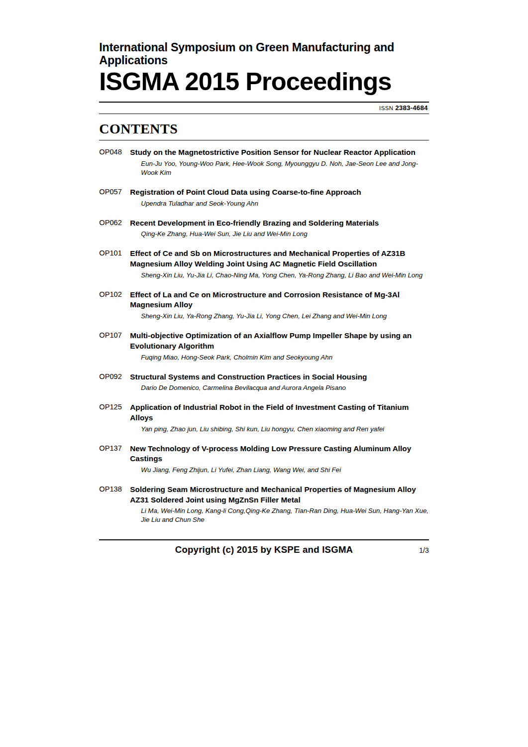International Symposium on Green Manufacturing and Applications
ISGMA 2015 Proceedings
ISSN 2383-4684
CONTENTS
OP048
Study on the Magnetostrictive Position Sensor for Nuclear Reactor Application
Eun-Ju Yoo, Young-Woo Park, Hee-Wook Song, Myounggyu D. Noh, Jae-Seon Lee and Jong-Wook Kim
OP057
Registration of Point Cloud Data using Coarse-to-fine Approach
Upendra Tuladhar and Seok-Young Ahn
OP062
Recent Development in Eco-friendly Brazing and Soldering Materials
Qing-Ke Zhang, Hua-Wei Sun, Jie Liu and Wei-Min Long
OP101
Effect of Ce and Sb on Microstructures and Mechanical Properties of AZ31B Magnesium Alloy Welding Joint Using AC Magnetic Field Oscillation
Sheng-Xin Liu, Yu-Jia Li, Chao-Ning Ma, Yong Chen, Ya-Rong Zhang, Li Bao and Wei-Min Long
OP102
Effect of La and Ce on Microstructure and Corrosion Resistance of Mg-3Al Magnesium Alloy
Sheng-Xin Liu, Ya-Rong Zhang, Yu-Jia Li, Yong Chen, Lei Zhang and Wei-Min Long
OP107
Multi-objective Optimization of an Axialflow Pump Impeller Shape by using an Evolutionary Algorithm
Fuqing Miao, Hong-Seok Park, Cholmin Kim and Seokyoung Ahn
OP092
Structural Systems and Construction Practices in Social Housing
Dario De Domenico, Carmelina Bevilacqua and Aurora Angela Pisano
OP125
Application of Industrial Robot in the Field of Investment Casting of Titanium Alloys
Yan ping, Zhao jun, Liu shibing, Shi kun, Liu hongyu, Chen xiaoming and Ren yafei
OP137
New Technology of V-process Molding Low Pressure Casting Aluminum Alloy Castings
Wu Jiang, Feng Zhijun, Li Yufei, Zhan Liang, Wang Wei, and Shi Fei
OP138
Soldering Seam Microstructure and Mechanical Properties of Magnesium Alloy AZ31 Soldered Joint using MgZnSn Filler Metal
Li Ma, Wei-Min Long, Kang-li Cong,Qing-Ke Zhang, Tian-Ran Ding, Hua-Wei Sun, Hang-Yan Xue, Jie Liu and Chun She
Copyright (c) 2015 by KSPE and ISGMA 1/3